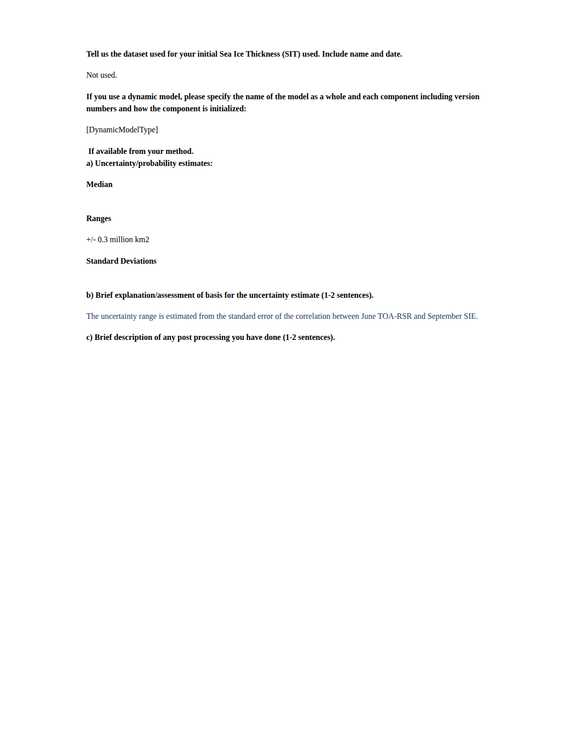Tell us the dataset used for your initial Sea Ice Thickness (SIT) used. Include name and date.
Not used.
If you use a dynamic model, please specify the name of the model as a whole and each component including version numbers and how the component is initialized:
[DynamicModelType]
If available from your method.
a) Uncertainty/probability estimates:
Median
Ranges
+/- 0.3 million km2
Standard Deviations
b) Brief explanation/assessment of basis for the uncertainty estimate (1-2 sentences).
The uncertainty range is estimated from the standard error of the correlation between June TOA-RSR and September SIE.
c) Brief description of any post processing you have done (1-2 sentences).